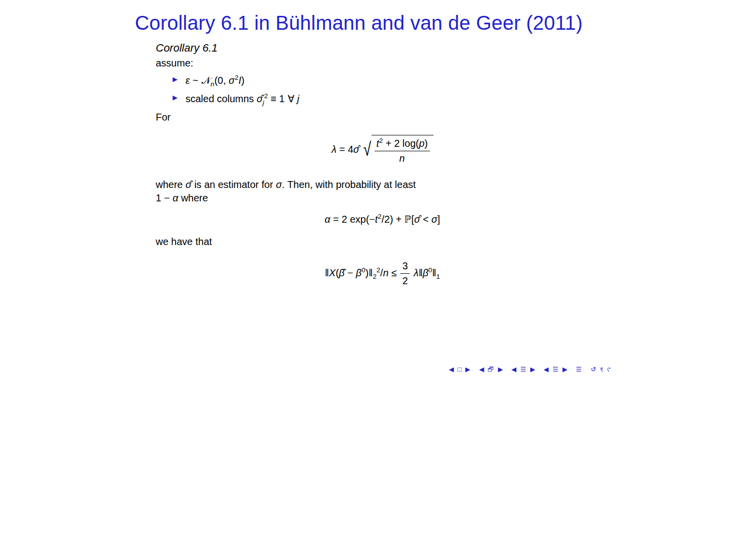Corollary 6.1 in Bühlmann and van de Geer (2011)
Corollary 6.1
assume:
ε ~ 𝒩n(0, σ2I)
scaled columns σ̂j2 ≡ 1 ∀ j
For
λ = 4σ̂ √ t2 + 2 log(p) n
where σ̂ is an estimator for σ. Then, with probability at least
1 − α where
α = 2 exp(−t2/2) + ℙ[σ̂ < σ]
we have that
‖X(β̂ − β0)‖22/n ≤ 3 2 λ‖β0‖1
◀ □ ▶ ◀ 🗗 ▶ ◀ ☰ ▶ ◀ ☰ ▶ ☰ ↺ ९ ୯